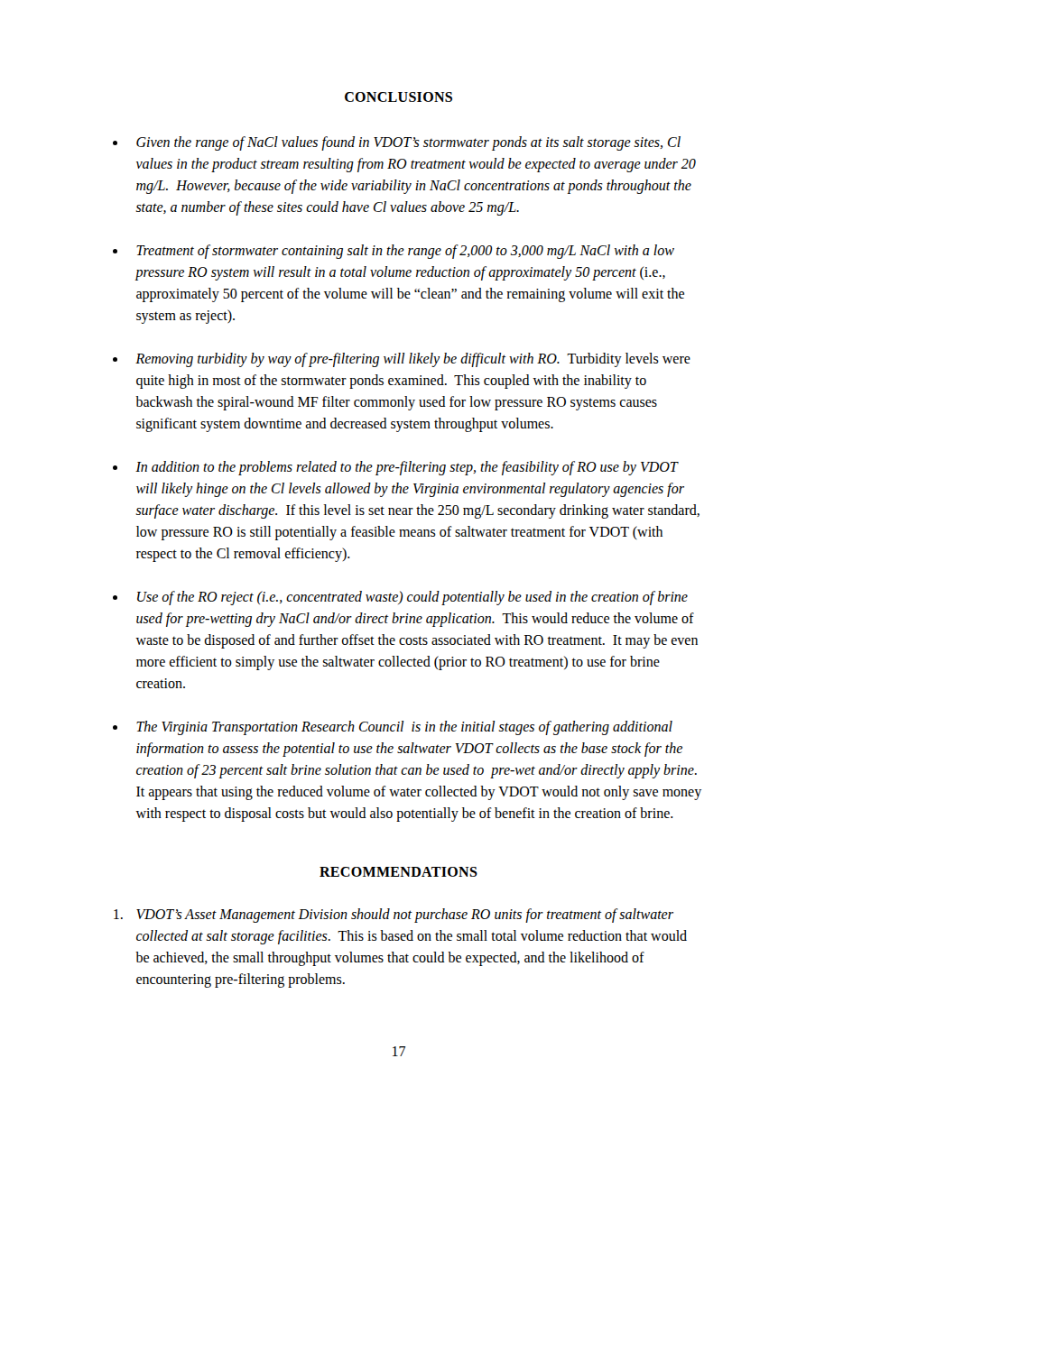CONCLUSIONS
Given the range of NaCl values found in VDOT’s stormwater ponds at its salt storage sites, Cl values in the product stream resulting from RO treatment would be expected to average under 20 mg/L. However, because of the wide variability in NaCl concentrations at ponds throughout the state, a number of these sites could have Cl values above 25 mg/L.
Treatment of stormwater containing salt in the range of 2,000 to 3,000 mg/L NaCl with a low pressure RO system will result in a total volume reduction of approximately 50 percent (i.e., approximately 50 percent of the volume will be “clean” and the remaining volume will exit the system as reject).
Removing turbidity by way of pre-filtering will likely be difficult with RO. Turbidity levels were quite high in most of the stormwater ponds examined. This coupled with the inability to backwash the spiral-wound MF filter commonly used for low pressure RO systems causes significant system downtime and decreased system throughput volumes.
In addition to the problems related to the pre-filtering step, the feasibility of RO use by VDOT will likely hinge on the Cl levels allowed by the Virginia environmental regulatory agencies for surface water discharge. If this level is set near the 250 mg/L secondary drinking water standard, low pressure RO is still potentially a feasible means of saltwater treatment for VDOT (with respect to the Cl removal efficiency).
Use of the RO reject (i.e., concentrated waste) could potentially be used in the creation of brine used for pre-wetting dry NaCl and/or direct brine application. This would reduce the volume of waste to be disposed of and further offset the costs associated with RO treatment. It may be even more efficient to simply use the saltwater collected (prior to RO treatment) to use for brine creation.
The Virginia Transportation Research Council is in the initial stages of gathering additional information to assess the potential to use the saltwater VDOT collects as the base stock for the creation of 23 percent salt brine solution that can be used to pre-wet and/or directly apply brine. It appears that using the reduced volume of water collected by VDOT would not only save money with respect to disposal costs but would also potentially be of benefit in the creation of brine.
RECOMMENDATIONS
VDOT’s Asset Management Division should not purchase RO units for treatment of saltwater collected at salt storage facilities. This is based on the small total volume reduction that would be achieved, the small throughput volumes that could be expected, and the likelihood of encountering pre-filtering problems.
17